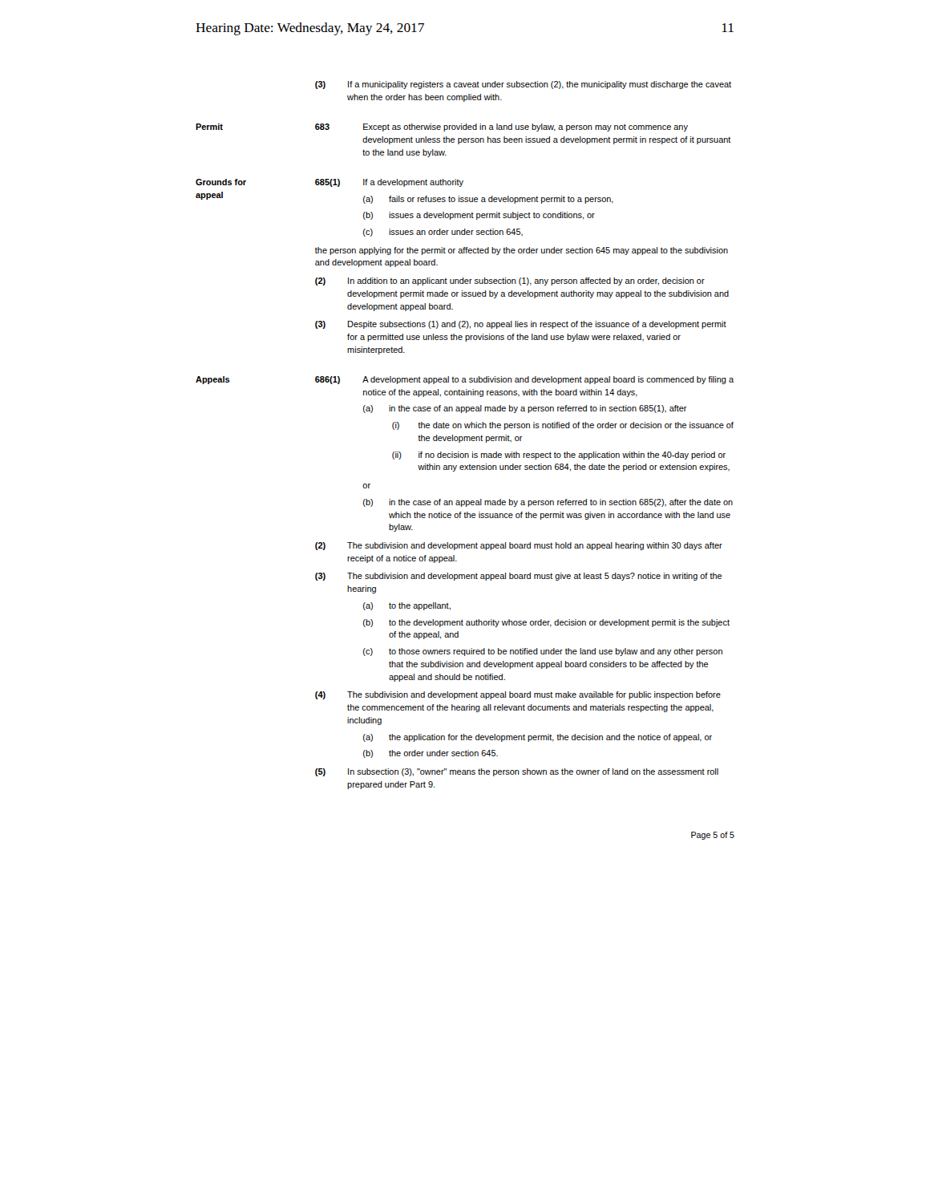Hearing Date: Wednesday, May 24, 2017
11
(3)
If a municipality registers a caveat under subsection (2), the municipality must discharge the caveat when the order has been complied with.
Permit
683
Except as otherwise provided in a land use bylaw, a person may not commence any development unless the person has been issued a development permit in respect of it pursuant to the land use bylaw.
Grounds for
appeal
685(1)
If a development authority
(a)
fails or refuses to issue a development permit to a person,
(b)
issues a development permit subject to conditions, or
(c)
issues an order under section 645,
the person applying for the permit or affected by the order under section 645 may appeal to the subdivision and development appeal board.
(2)
In addition to an applicant under subsection (1), any person affected by an order, decision or development permit made or issued by a development authority may appeal to the subdivision and development appeal board.
(3)
Despite subsections (1) and (2), no appeal lies in respect of the issuance of a development permit for a permitted use unless the provisions of the land use bylaw were relaxed, varied or misinterpreted.
Appeals
686(1)
A development appeal to a subdivision and development appeal board is commenced by filing a notice of the appeal, containing reasons, with the board within 14 days,
(a)
in the case of an appeal made by a person referred to in section 685(1), after
(i)
the date on which the person is notified of the order or decision or the issuance of the development permit, or
(ii)
if no decision is made with respect to the application within the 40-day period or within any extension under section 684, the date the period or extension expires,
or
(b)
in the case of an appeal made by a person referred to in section 685(2), after the date on which the notice of the issuance of the permit was given in accordance with the land use bylaw.
(2)
The subdivision and development appeal board must hold an appeal hearing within 30 days after receipt of a notice of appeal.
(3)
The subdivision and development appeal board must give at least 5 days? notice in writing of the hearing
(a)
to the appellant,
(b)
to the development authority whose order, decision or development permit is the subject of the appeal, and
(c)
to those owners required to be notified under the land use bylaw and any other person that the subdivision and development appeal board considers to be affected by the appeal and should be notified.
(4)
The subdivision and development appeal board must make available for public inspection before the commencement of the hearing all relevant documents and materials respecting the appeal, including
(a)
the application for the development permit, the decision and the notice of appeal, or
(b)
the order under section 645.
(5)
In subsection (3), "owner" means the person shown as the owner of land on the assessment roll prepared under Part 9.
Page 5 of 5